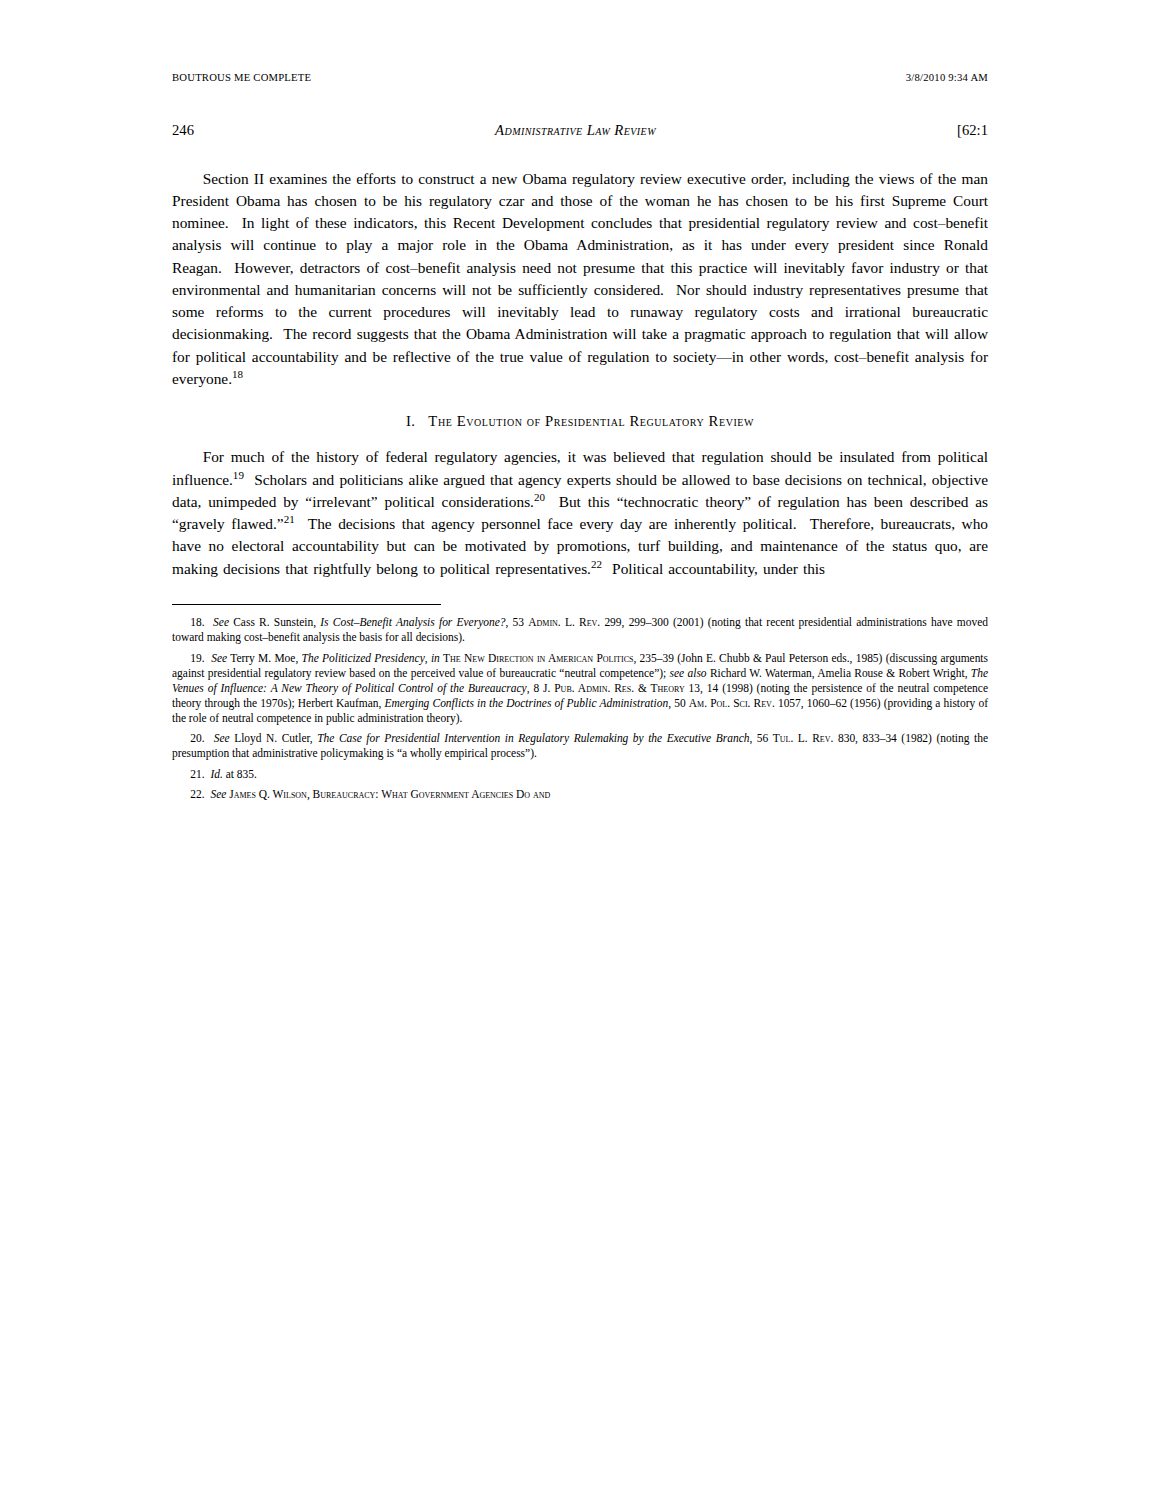BOUTROUS ME COMPLETE 3/8/2010 9:34 AM
246 Administrative Law Review [62:1
Section II examines the efforts to construct a new Obama regulatory review executive order, including the views of the man President Obama has chosen to be his regulatory czar and those of the woman he has chosen to be his first Supreme Court nominee. In light of these indicators, this Recent Development concludes that presidential regulatory review and cost–benefit analysis will continue to play a major role in the Obama Administration, as it has under every president since Ronald Reagan. However, detractors of cost–benefit analysis need not presume that this practice will inevitably favor industry or that environmental and humanitarian concerns will not be sufficiently considered. Nor should industry representatives presume that some reforms to the current procedures will inevitably lead to runaway regulatory costs and irrational bureaucratic decisionmaking. The record suggests that the Obama Administration will take a pragmatic approach to regulation that will allow for political accountability and be reflective of the true value of regulation to society—in other words, cost–benefit analysis for everyone.18
I. The Evolution of Presidential Regulatory Review
For much of the history of federal regulatory agencies, it was believed that regulation should be insulated from political influence.19 Scholars and politicians alike argued that agency experts should be allowed to base decisions on technical, objective data, unimpeded by “irrelevant” political considerations.20 But this “technocratic theory” of regulation has been described as “gravely flawed.”21 The decisions that agency personnel face every day are inherently political. Therefore, bureaucrats, who have no electoral accountability but can be motivated by promotions, turf building, and maintenance of the status quo, are making decisions that rightfully belong to political representatives.22 Political accountability, under this
18. See Cass R. Sunstein, Is Cost–Benefit Analysis for Everyone?, 53 Admin. L. Rev. 299, 299–300 (2001) (noting that recent presidential administrations have moved toward making cost–benefit analysis the basis for all decisions).
19. See Terry M. Moe, The Politicized Presidency, in The New Direction in American Politics, 235–39 (John E. Chubb & Paul Peterson eds., 1985) (discussing arguments against presidential regulatory review based on the perceived value of bureaucratic “neutral competence”); see also Richard W. Waterman, Amelia Rouse & Robert Wright, The Venues of Influence: A New Theory of Political Control of the Bureaucracy, 8 J. Pub. Admin. Res. & Theory 13, 14 (1998) (noting the persistence of the neutral competence theory through the 1970s); Herbert Kaufman, Emerging Conflicts in the Doctrines of Public Administration, 50 Am. Pol. Sci. Rev. 1057, 1060–62 (1956) (providing a history of the role of neutral competence in public administration theory).
20. See Lloyd N. Cutler, The Case for Presidential Intervention in Regulatory Rulemaking by the Executive Branch, 56 Tul. L. Rev. 830, 833–34 (1982) (noting the presumption that administrative policymaking is “a wholly empirical process”).
21. Id. at 835.
22. See James Q. Wilson, Bureaucracy: What Government Agencies Do and